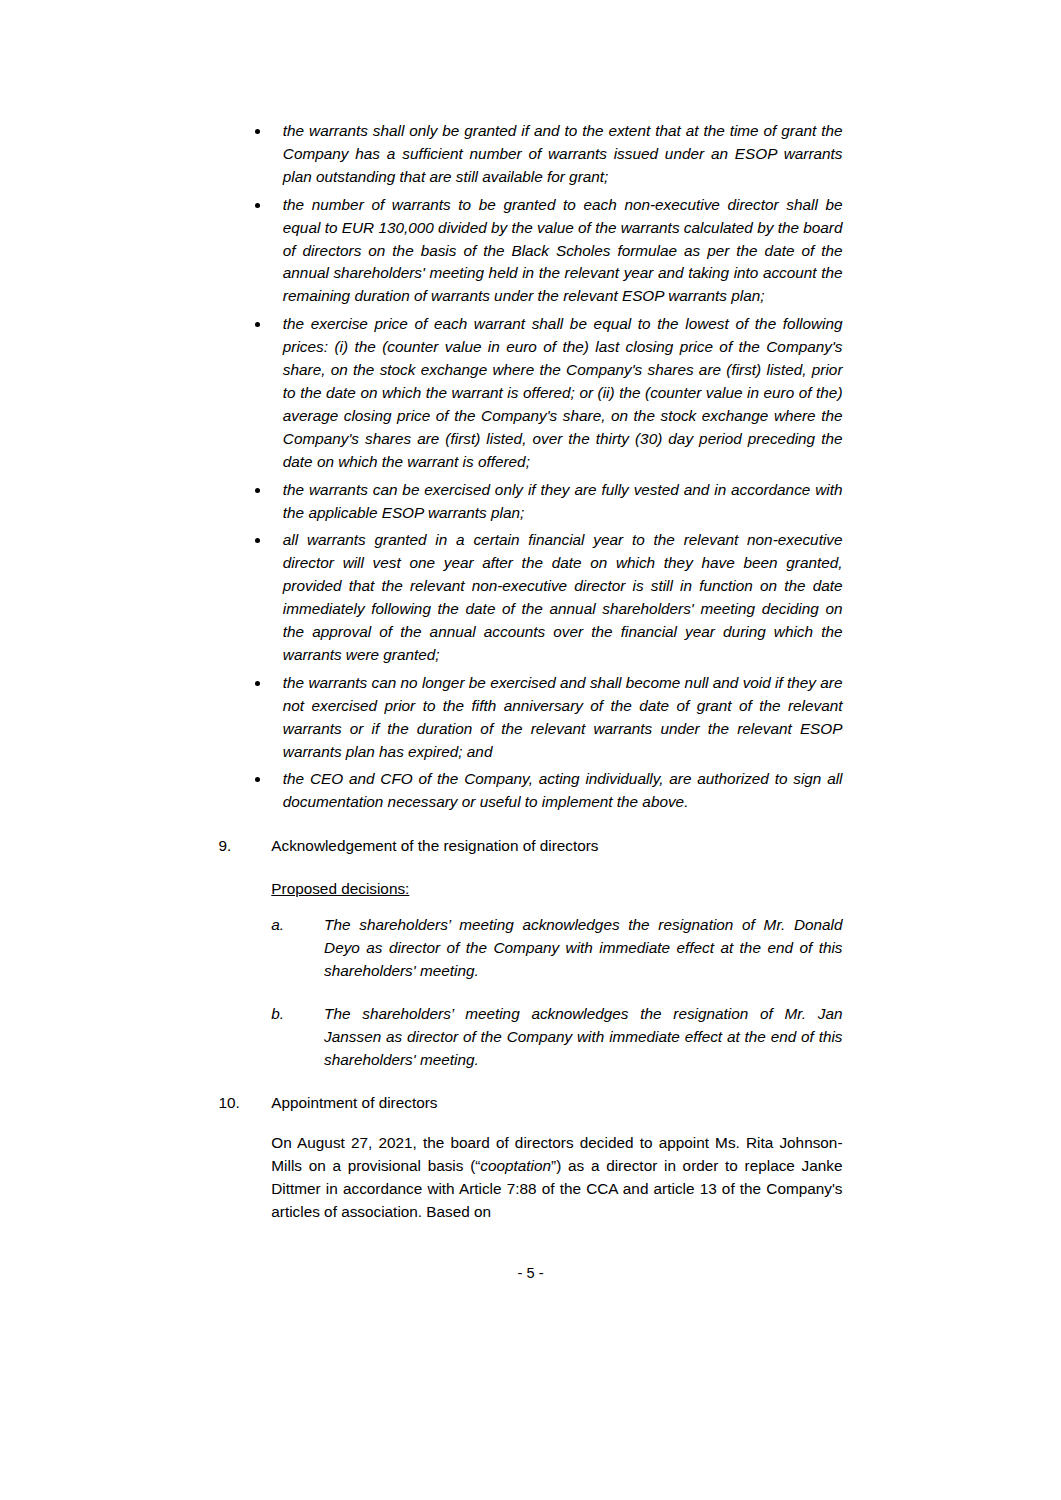the warrants shall only be granted if and to the extent that at the time of grant the Company has a sufficient number of warrants issued under an ESOP warrants plan outstanding that are still available for grant;
the number of warrants to be granted to each non-executive director shall be equal to EUR 130,000 divided by the value of the warrants calculated by the board of directors on the basis of the Black Scholes formulae as per the date of the annual shareholders' meeting held in the relevant year and taking into account the remaining duration of warrants under the relevant ESOP warrants plan;
the exercise price of each warrant shall be equal to the lowest of the following prices: (i) the (counter value in euro of the) last closing price of the Company's share, on the stock exchange where the Company's shares are (first) listed, prior to the date on which the warrant is offered; or (ii) the (counter value in euro of the) average closing price of the Company's share, on the stock exchange where the Company's shares are (first) listed, over the thirty (30) day period preceding the date on which the warrant is offered;
the warrants can be exercised only if they are fully vested and in accordance with the applicable ESOP warrants plan;
all warrants granted in a certain financial year to the relevant non-executive director will vest one year after the date on which they have been granted, provided that the relevant non-executive director is still in function on the date immediately following the date of the annual shareholders' meeting deciding on the approval of the annual accounts over the financial year during which the warrants were granted;
the warrants can no longer be exercised and shall become null and void if they are not exercised prior to the fifth anniversary of the date of grant of the relevant warrants or if the duration of the relevant warrants under the relevant ESOP warrants plan has expired; and
the CEO and CFO of the Company, acting individually, are authorized to sign all documentation necessary or useful to implement the above.
Acknowledgement of the resignation of directors
Proposed decisions:
The shareholders’ meeting acknowledges the resignation of Mr. Donald Deyo as director of the Company with immediate effect at the end of this shareholders' meeting.
The shareholders’ meeting acknowledges the resignation of Mr. Jan Janssen as director of the Company with immediate effect at the end of this shareholders' meeting.
Appointment of directors
On August 27, 2021, the board of directors decided to appoint Ms. Rita Johnson-Mills on a provisional basis (“cooptation”) as a director in order to replace Janke Dittmer in accordance with Article 7:88 of the CCA and article 13 of the Company's articles of association. Based on
- 5 -